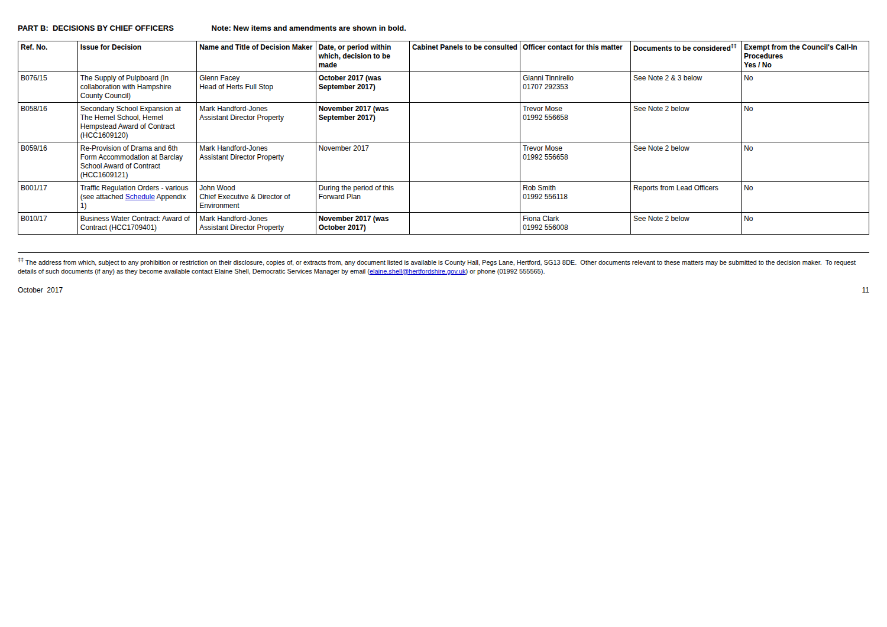PART B: DECISIONS BY CHIEF OFFICERS Note: New items and amendments are shown in bold.
| Ref. No. | Issue for Decision | Name and Title of Decision Maker | Date, or period within which, decision to be made | Cabinet Panels to be consulted | Officer contact for this matter | Documents to be considered ‡‡ | Exempt from the Council's Call-In Procedures Yes / No |
| --- | --- | --- | --- | --- | --- | --- | --- |
| B076/15 | The Supply of Pulpboard (In collaboration with Hampshire County Council) | Glenn Facey Head of Herts Full Stop | October 2017 (was September 2017) | | Gianni Tinnirello 01707 292353 | See Note 2 & 3 below | No |
| B058/16 | Secondary School Expansion at The Hemel School, Hemel Hempstead Award of Contract (HCC1609120) | Mark Handford-Jones Assistant Director Property | November 2017 (was September 2017) | | Trevor Mose 01992 556658 | See Note 2 below | No |
| B059/16 | Re-Provision of Drama and 6th Form Accommodation at Barclay School Award of Contract (HCC1609121) | Mark Handford-Jones Assistant Director Property | November 2017 | | Trevor Mose 01992 556658 | See Note 2 below | No |
| B001/17 | Traffic Regulation Orders - various (see attached Schedule Appendix 1) | John Wood Chief Executive & Director of Environment | During the period of this Forward Plan | | Rob Smith 01992 556118 | Reports from Lead Officers | No |
| B010/17 | Business Water Contract: Award of Contract (HCC1709401) | Mark Handford-Jones Assistant Director Property | November 2017 (was October 2017) | | Fiona Clark 01992 556008 | See Note 2 below | No |
‡‡ The address from which, subject to any prohibition or restriction on their disclosure, copies of, or extracts from, any document listed is available is County Hall, Pegs Lane, Hertford, SG13 8DE. Other documents relevant to these matters may be submitted to the decision maker. To request details of such documents (if any) as they become available contact Elaine Shell, Democratic Services Manager by email (elaine.shell@hertfordshire.gov.uk) or phone (01992 555565).
October 2017 11